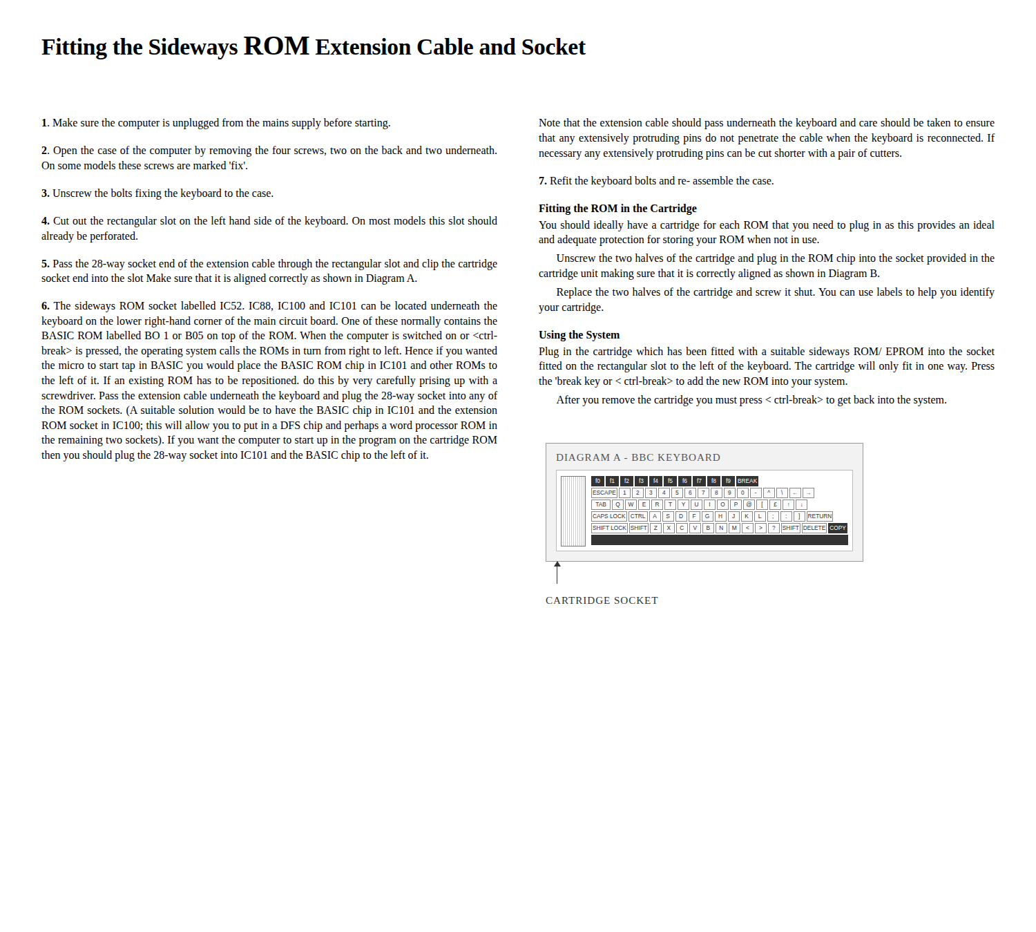Fitting the Sideways ROM Extension Cable and Socket
1. Make sure the computer is unplugged from the mains supply before starting.
2. Open the case of the computer by removing the four screws, two on the back and two underneath. On some models these screws are marked 'fix'.
3. Unscrew the bolts fixing the keyboard to the case.
4. Cut out the rectangular slot on the left hand side of the keyboard. On most models this slot should already be perforated.
5. Pass the 28-way socket end of the extension cable through the rectangular slot and clip the cartridge socket end into the slot Make sure that it is aligned correctly as shown in Diagram A.
6. The sideways ROM socket labelled IC52. IC88, IC100 and IC101 can be located underneath the keyboard on the lower right-hand corner of the main circuit board. One of these normally contains the BASIC ROM labelled BO 1 or B05 on top of the ROM. When the computer is switched on or <ctrl-break> is pressed, the operating system calls the ROMs in turn from right to left. Hence if you wanted the micro to start tap in BASIC you would place the BASIC ROM chip in IC101 and other ROMs to the left of it. If an existing ROM has to be repositioned. do this by very carefully prising up with a screwdriver. Pass the extension cable underneath the keyboard and plug the 28-way socket into any of the ROM sockets. (A suitable solution would be to have the BASIC chip in IC101 and the extension ROM socket in IC100; this will allow you to put in a DFS chip and perhaps a word processor ROM in the remaining two sockets). If you want the computer to start up in the program on the cartridge ROM then you should plug the 28-way socket into IC101 and the BASIC chip to the left of it.
Note that the extension cable should pass underneath the keyboard and care should be taken to ensure that any extensively protruding pins do not penetrate the cable when the keyboard is reconnected. If necessary any extensively protruding pins can be cut shorter with a pair of cutters.
7. Refit the keyboard bolts and re- assemble the case.
Fitting the ROM in the Cartridge
You should ideally have a cartridge for each ROM that you need to plug in as this provides an ideal and adequate protection for storing your ROM when not in use.
Unscrew the two halves of the cartridge and plug in the ROM chip into the socket provided in the cartridge unit making sure that it is correctly aligned as shown in Diagram B.
Replace the two halves of the cartridge and screw it shut. You can use labels to help you identify your cartridge.
Using the System
Plug in the cartridge which has been fitted with a suitable sideways ROM/ EPROM into the socket fitted on the rectangular slot to the left of the keyboard. The cartridge will only fit in one way. Press the 'break key or < ctrl-break> to add the new ROM into your system.
After you remove the cartridge you must press < ctrl-break> to get back into the system.
DIAGRAM A - BBC KEYBOARD
f0
f1
f2
f3
f4
f5
f6
f7
f8
f9
BREAK
ESCAPE
1
2
3
4
5
6
7
8
9
0
-
^
\
←
→
TAB
Q
W
E
R
T
Y
U
I
O
P
@
[
£
↑
↓
CAPS LOCK
CTRL
A
S
D
F
G
H
J
K
L
;
:
]
RETURN
SHIFT LOCK
SHIFT
Z
X
C
V
B
N
M
<
>
?
SHIFT
DELETE
COPY
SPACE
CARTRIDGE SOCKET